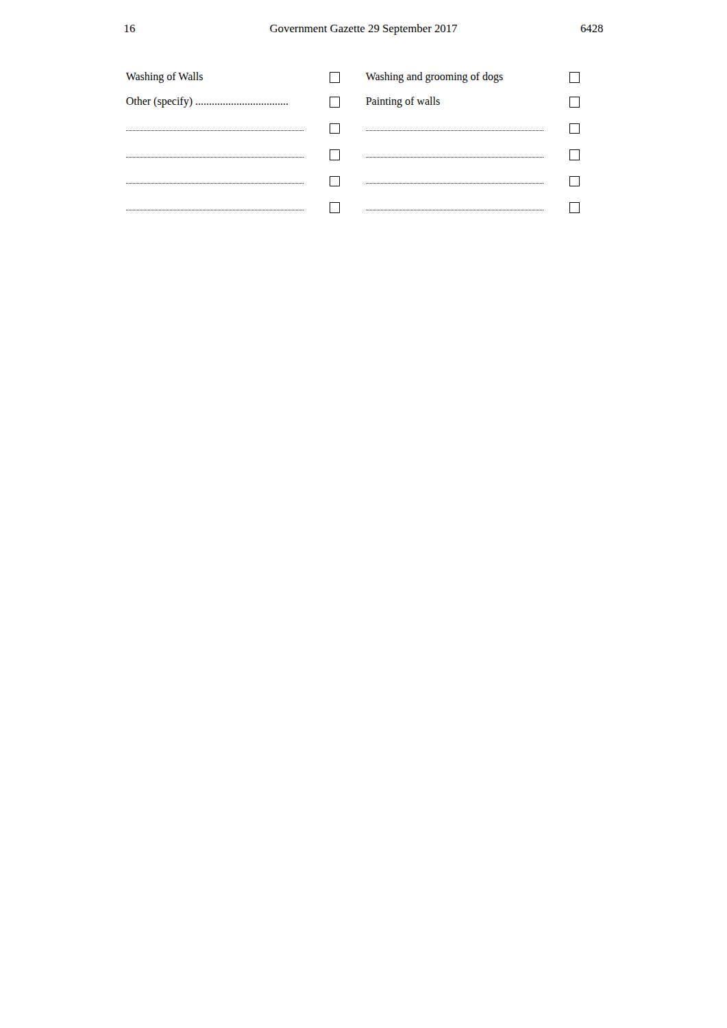16
Government Gazette 29 September 2017
6428
| Washing of Walls | | Washing and grooming of dogs | |
| Other (specify) .................................. | | Painting of walls | |